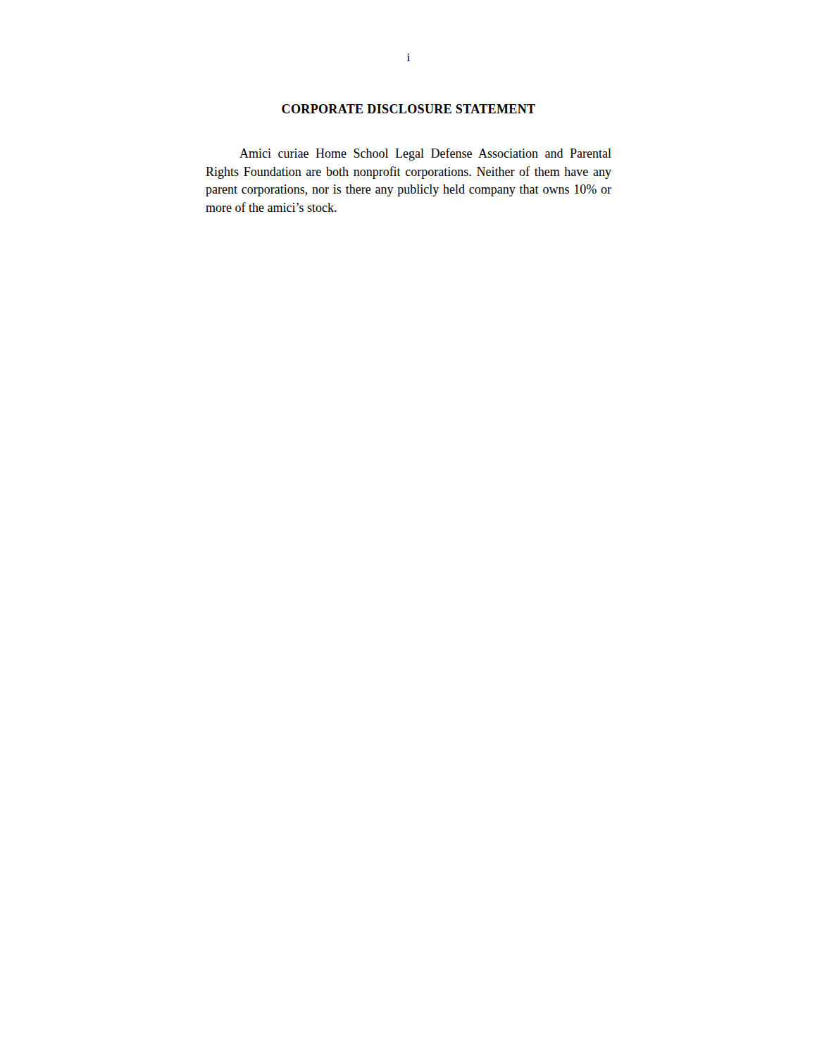i
Corporate Disclosure Statement
Amici curiae Home School Legal Defense Association and Parental Rights Foundation are both nonprofit corporations. Neither of them have any parent corporations, nor is there any publicly held company that owns 10% or more of the amici’s stock.